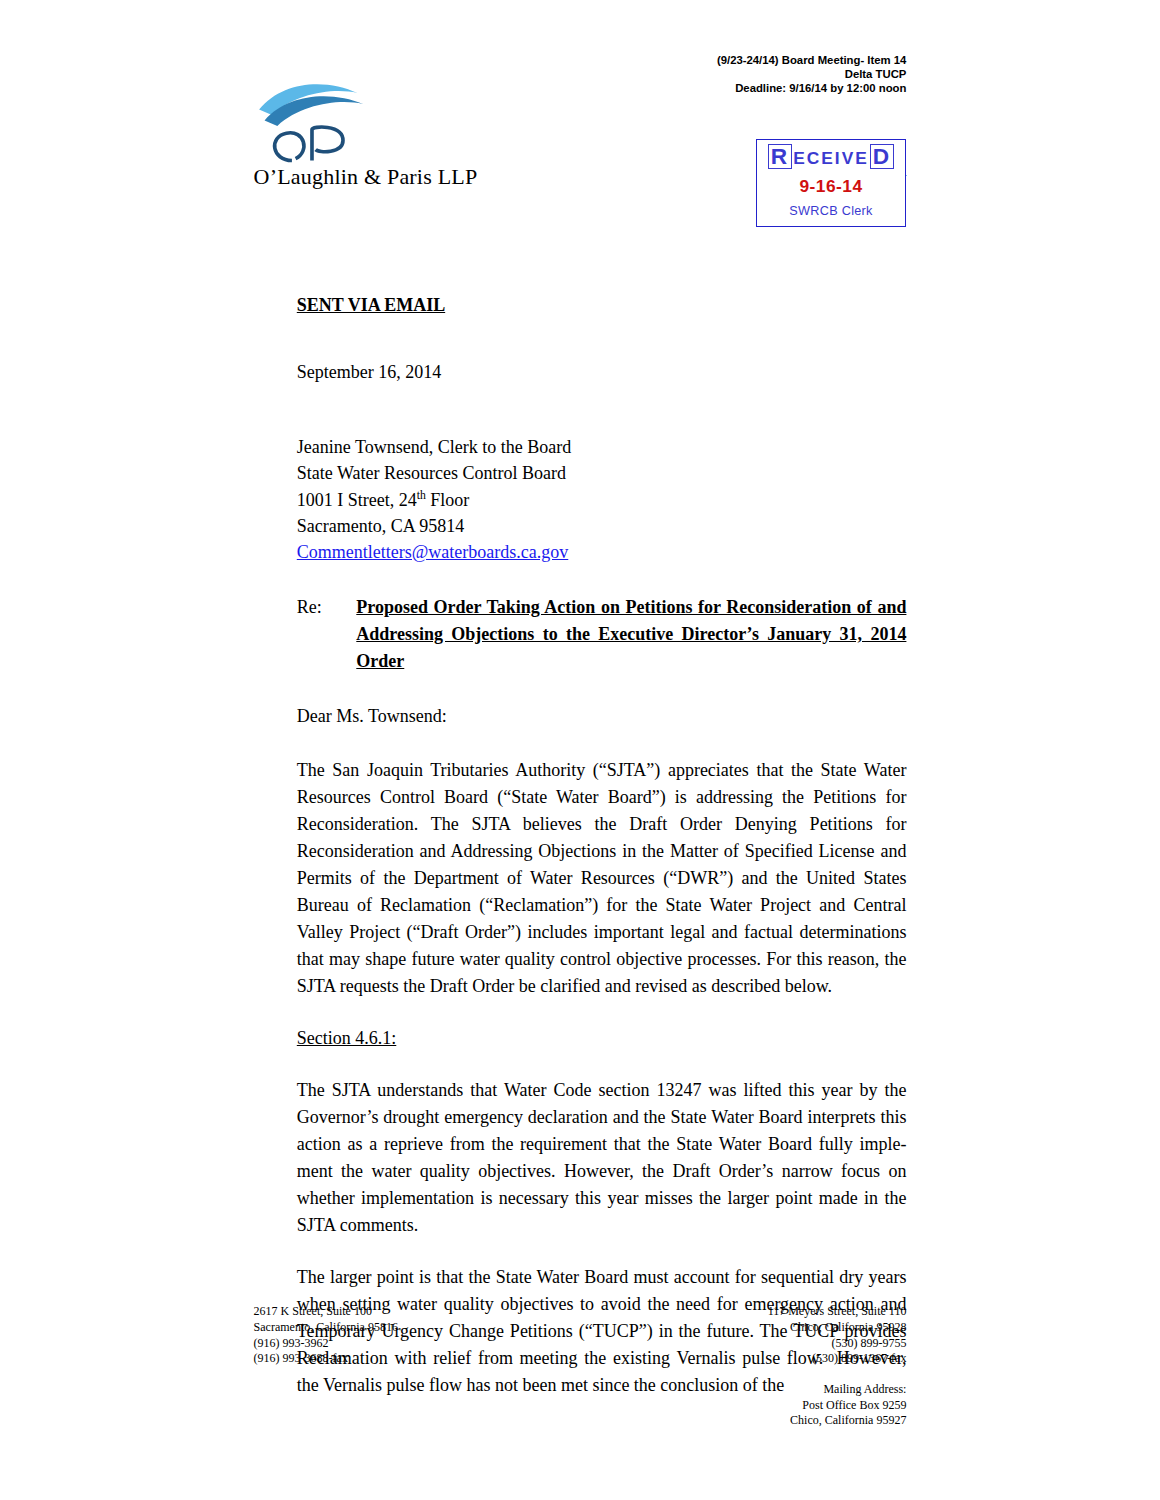(9/23-24/14) Board Meeting- Item 14
Delta TUCP
Deadline: 9/16/14 by 12:00 noon
O’Laughlin & Paris LLP
Attorneys at Law
RECEIVED
9-16-14
SWRCB Clerk
SENT VIA EMAIL
September 16, 2014
Jeanine Townsend, Clerk to the Board
State Water Resources Control Board
1001 I Street, 24th Floor
Sacramento, CA 95814
Commentletters@waterboards.ca.gov
Re:
Proposed Order Taking Action on Petitions for Reconsideration of and Addressing Objections to the Executive Director’s January 31, 2014 Order
Dear Ms. Townsend:
The San Joaquin Tributaries Authority (“SJTA”) appreciates that the State Water Resources Control Board (“State Water Board”) is addressing the Petitions for Reconsideration. The SJTA believes the Draft Order Denying Petitions for Reconsideration and Addressing Objections in the Matter of Specified License and Permits of the Department of Water Resources (“DWR”) and the United States Bureau of Reclamation (“Reclamation”) for the State Water Project and Central Valley Project (“Draft Order”) includes important legal and factual determinations that may shape future water quality control objective processes. For this reason, the SJTA requests the Draft Order be clarified and revised as described below.
Section 4.6.1:
The SJTA understands that Water Code section 13247 was lifted this year by the Governor’s drought emergency declaration and the State Water Board interprets this action as a reprieve from the requirement that the State Water Board fully implement the water quality objectives. However, the Draft Order’s narrow focus on whether implementation is necessary this year misses the larger point made in the SJTA comments.
The larger point is that the State Water Board must account for sequential dry years when setting water quality objectives to avoid the need for emergency action and Temporary Urgency Change Petitions (“TUCP”) in the future. The TUCP provides Reclamation with relief from meeting the existing Vernalis pulse flow. However, the Vernalis pulse flow has not been met since the conclusion of the
2617 K Street, Suite 100
Sacramento, California 95816
(916) 993-3962
(916) 993-3688-fax
117 Meyers Street, Suite 110
Chico, California 95928
(530) 899-9755
(530) 899-1367-fax
Mailing Address:
Post Office Box 9259
Chico, California 95927